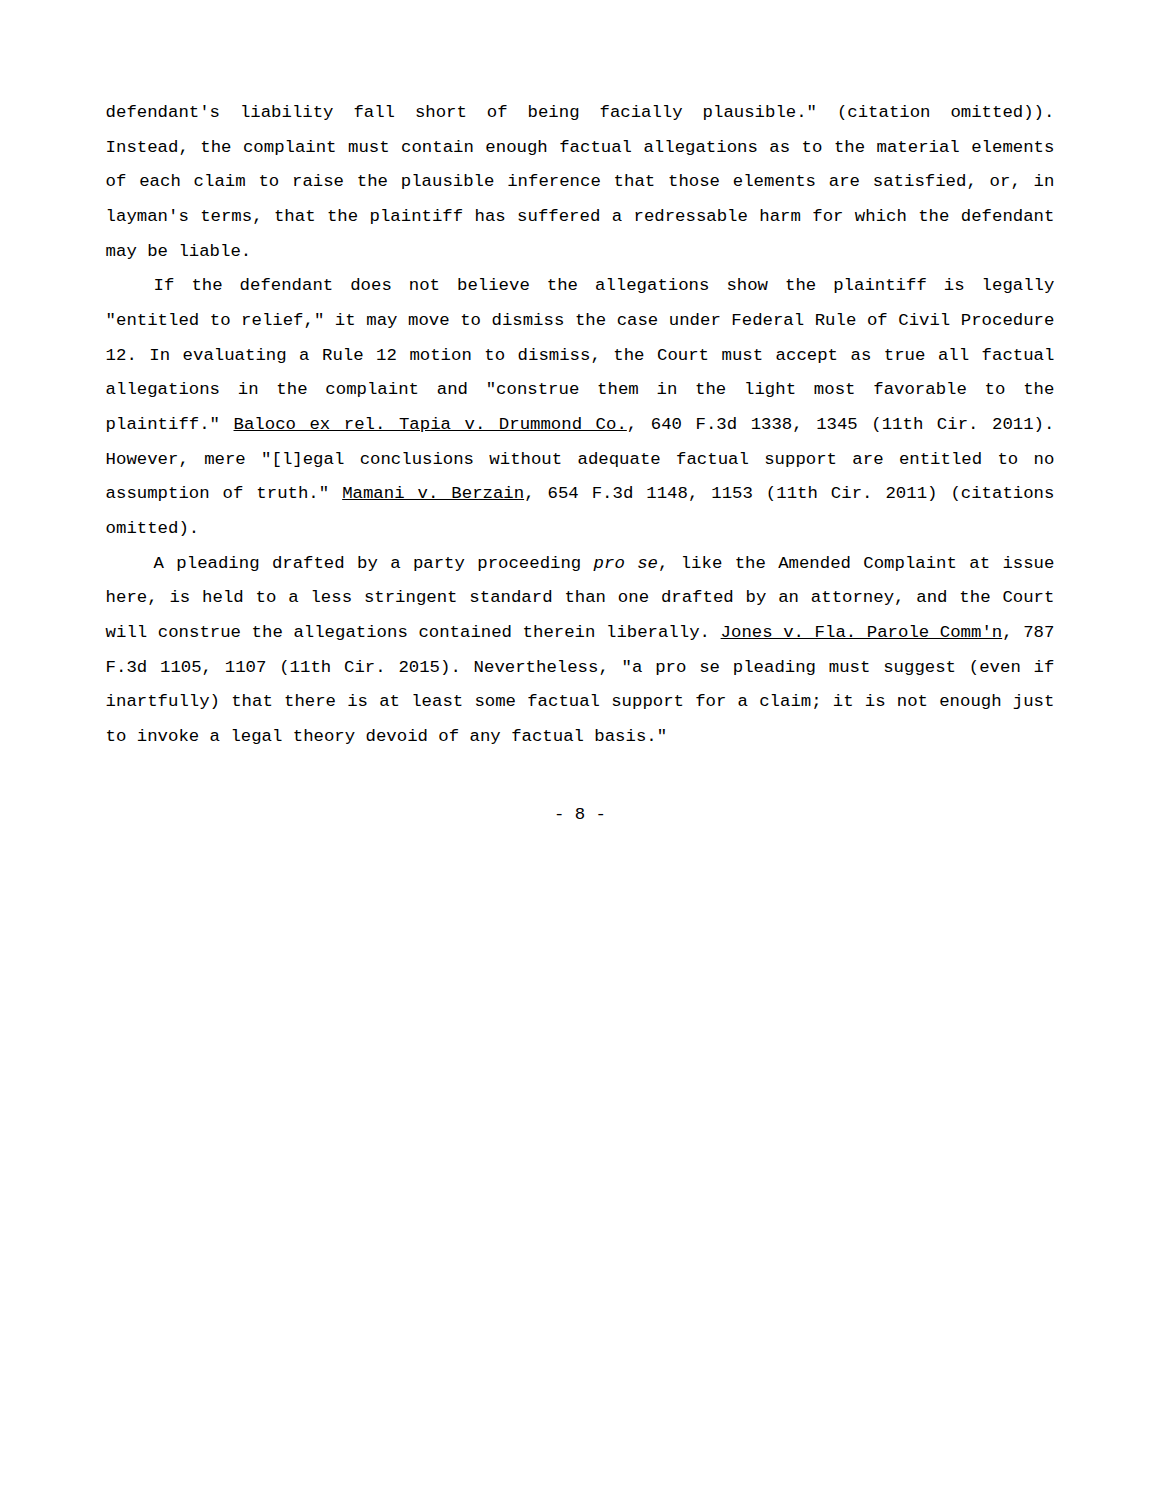defendant's liability fall short of being facially plausible." (citation omitted)). Instead, the complaint must contain enough factual allegations as to the material elements of each claim to raise the plausible inference that those elements are satisfied, or, in layman's terms, that the plaintiff has suffered a redressable harm for which the defendant may be liable.
If the defendant does not believe the allegations show the plaintiff is legally "entitled to relief," it may move to dismiss the case under Federal Rule of Civil Procedure 12. In evaluating a Rule 12 motion to dismiss, the Court must accept as true all factual allegations in the complaint and "construe them in the light most favorable to the plaintiff." Baloco ex rel. Tapia v. Drummond Co., 640 F.3d 1338, 1345 (11th Cir. 2011). However, mere "[l]egal conclusions without adequate factual support are entitled to no assumption of truth." Mamani v. Berzain, 654 F.3d 1148, 1153 (11th Cir. 2011) (citations omitted).
A pleading drafted by a party proceeding pro se, like the Amended Complaint at issue here, is held to a less stringent standard than one drafted by an attorney, and the Court will construe the allegations contained therein liberally. Jones v. Fla. Parole Comm'n, 787 F.3d 1105, 1107 (11th Cir. 2015). Nevertheless, "a pro se pleading must suggest (even if inartfully) that there is at least some factual support for a claim; it is not enough just to invoke a legal theory devoid of any factual basis."
- 8 -